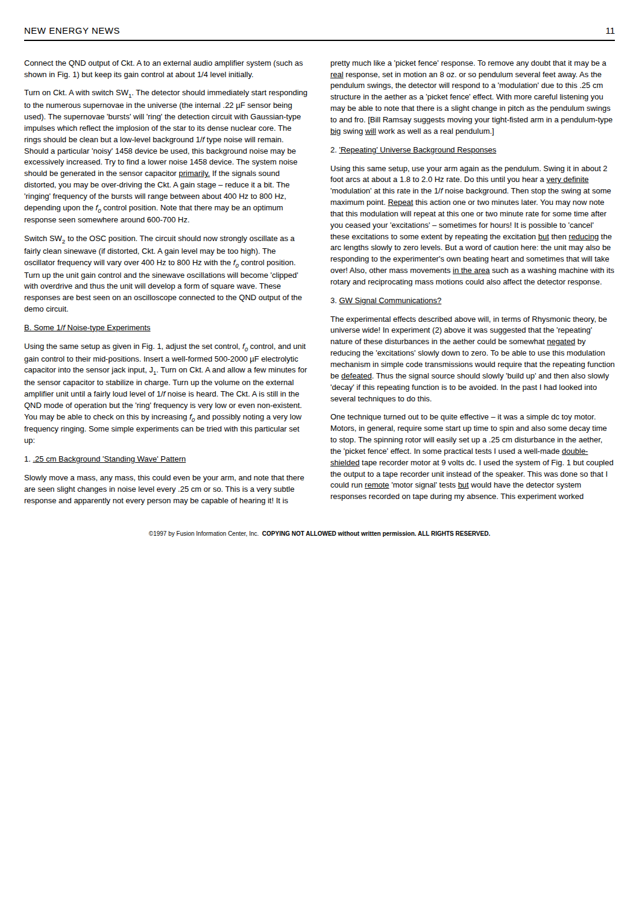NEW ENERGY NEWS 11
Connect the QND output of Ckt. A to an external audio amplifier system (such as shown in Fig. 1) but keep its gain control at about 1/4 level initially.
Turn on Ckt. A with switch SW1. The detector should immediately start responding to the numerous supernovae in the universe (the internal .22 µF sensor being used). The supernovae 'bursts' will 'ring' the detection circuit with Gaussian-type impulses which reflect the implosion of the star to its dense nuclear core. The rings should be clean but a low-level background 1/f type noise will remain. Should a particular 'noisy' 1458 device be used, this background noise may be excessively increased. Try to find a lower noise 1458 device. The system noise should be generated in the sensor capacitor primarily. If the signals sound distorted, you may be over-driving the Ckt. A gain stage – reduce it a bit. The 'ringing' frequency of the bursts will range between about 400 Hz to 800 Hz, depending upon the f0 control position. Note that there may be an optimum response seen somewhere around 600-700 Hz.
Switch SW2 to the OSC position. The circuit should now strongly oscillate as a fairly clean sinewave (if distorted, Ckt. A gain level may be too high). The oscillator frequency will vary over 400 Hz to 800 Hz with the f0 control position. Turn up the unit gain control and the sinewave oscillations will become 'clipped' with overdrive and thus the unit will develop a form of square wave. These responses are best seen on an oscilloscope connected to the QND output of the demo circuit.
B. Some 1/f Noise-type Experiments
Using the same setup as given in Fig. 1, adjust the set control, f0 control, and unit gain control to their mid-positions. Insert a well-formed 500-2000 µF electrolytic capacitor into the sensor jack input, J1. Turn on Ckt. A and allow a few minutes for the sensor capacitor to stabilize in charge. Turn up the volume on the external amplifier unit until a fairly loud level of 1/f noise is heard. The Ckt. A is still in the QND mode of operation but the 'ring' frequency is very low or even non-existent. You may be able to check on this by increasing f0 and possibly noting a very low frequency ringing. Some simple experiments can be tried with this particular set up:
1. .25 cm Background 'Standing Wave' Pattern
Slowly move a mass, any mass, this could even be your arm, and note that there are seen slight changes in noise level every .25 cm or so. This is a very subtle response and apparently not every person may be capable of hearing it! It is pretty much like a 'picket fence' response. To remove any doubt that it may be a real response, set in motion an 8 oz. or so pendulum several feet away. As the pendulum swings, the detector will respond to a 'modulation' due to this .25 cm structure in the aether as a 'picket fence' effect. With more careful listening you may be able to note that there is a slight change in pitch as the pendulum swings to and fro. [Bill Ramsay suggests moving your tight-fisted arm in a pendulum-type big swing will work as well as a real pendulum.]
2. 'Repeating' Universe Background Responses
Using this same setup, use your arm again as the pendulum. Swing it in about 2 foot arcs at about a 1.8 to 2.0 Hz rate. Do this until you hear a very definite 'modulation' at this rate in the 1/f noise background. Then stop the swing at some maximum point. Repeat this action one or two minutes later. You may now note that this modulation will repeat at this one or two minute rate for some time after you ceased your 'excitations' – sometimes for hours! It is possible to 'cancel' these excitations to some extent by repeating the excitation but then reducing the arc lengths slowly to zero levels. But a word of caution here: the unit may also be responding to the experimenter's own beating heart and sometimes that will take over! Also, other mass movements in the area such as a washing machine with its rotary and reciprocating mass motions could also affect the detector response.
3. GW Signal Communications?
The experimental effects described above will, in terms of Rhysmonic theory, be universe wide! In experiment (2) above it was suggested that the 'repeating' nature of these disturbances in the aether could be somewhat negated by reducing the 'excitations' slowly down to zero. To be able to use this modulation mechanism in simple code transmissions would require that the repeating function be defeated. Thus the signal source should slowly 'build up' and then also slowly 'decay' if this repeating function is to be avoided. In the past I had looked into several techniques to do this.
One technique turned out to be quite effective – it was a simple dc toy motor. Motors, in general, require some start up time to spin and also some decay time to stop. The spinning rotor will easily set up a .25 cm disturbance in the aether, the 'picket fence' effect. In some practical tests I used a well-made double-shielded tape recorder motor at 9 volts dc. I used the system of Fig. 1 but coupled the output to a tape recorder unit instead of the speaker. This was done so that I could run remote 'motor signal' tests but would have the detector system responses recorded on tape during my absence. This experiment worked
©1997 by Fusion Information Center, Inc. COPYING NOT ALLOWED without written permission. ALL RIGHTS RESERVED.